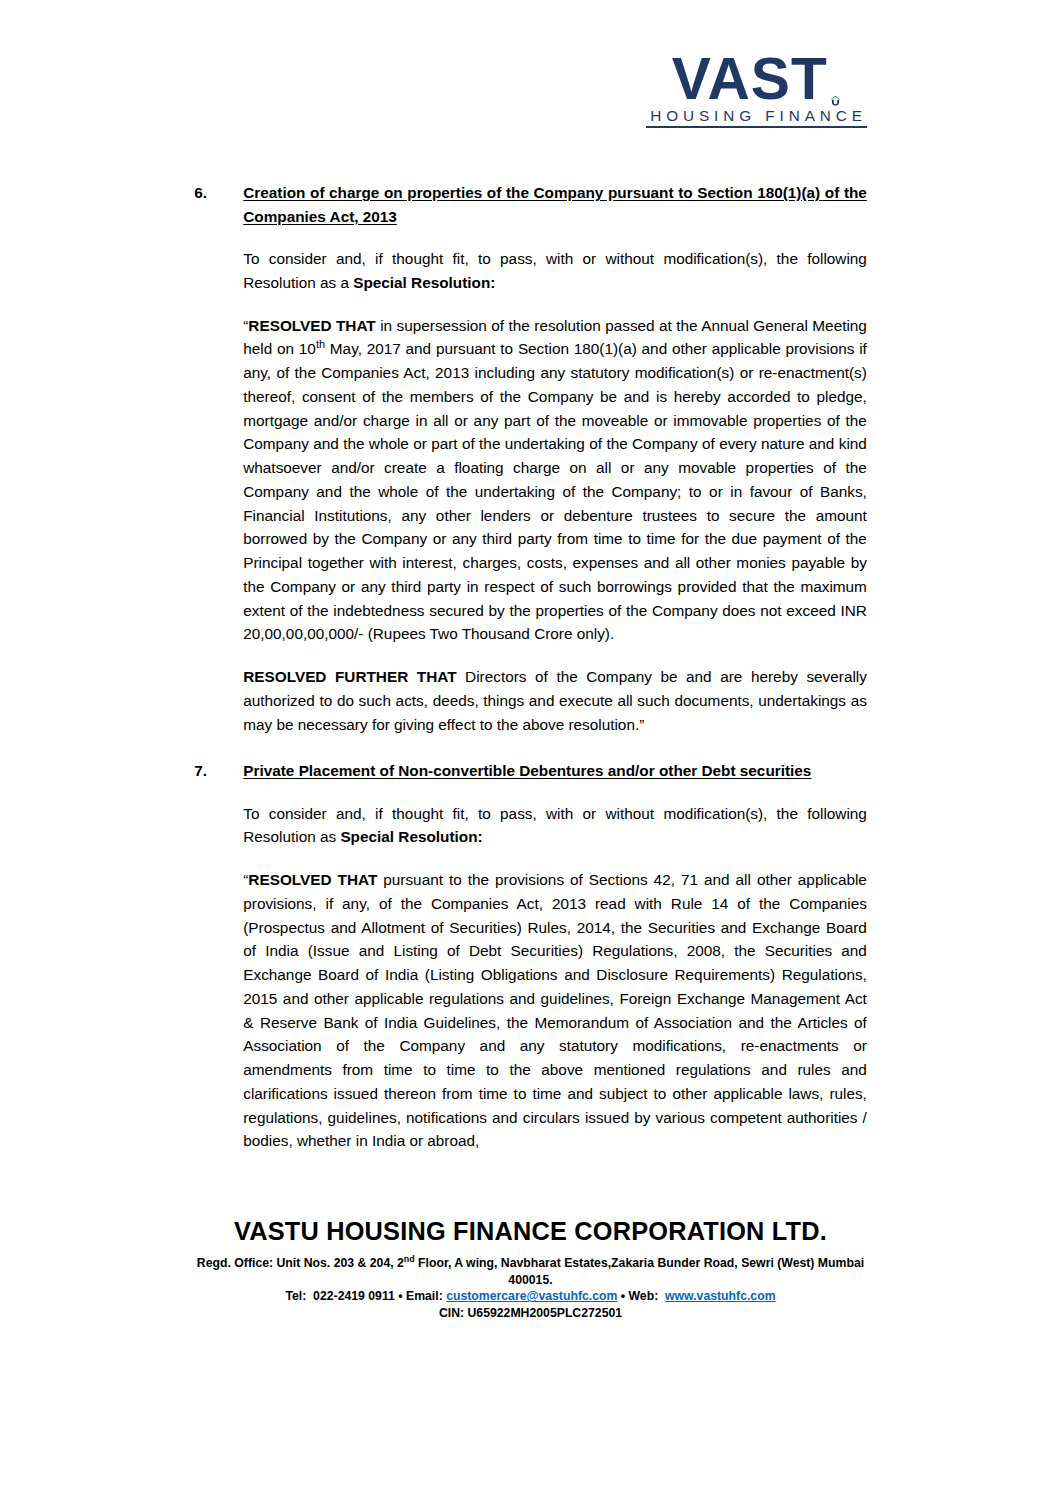VAST
HOUSING FINANCE
6.
Creation of charge on properties of the Company pursuant to Section 180(1)(a) of the Companies Act, 2013
To consider and, if thought fit, to pass, with or without modification(s), the following Resolution as a Special Resolution:
“RESOLVED THAT in supersession of the resolution passed at the Annual General Meeting held on 10th May, 2017 and pursuant to Section 180(1)(a) and other applicable provisions if any, of the Companies Act, 2013 including any statutory modification(s) or re-enactment(s) thereof, consent of the members of the Company be and is hereby accorded to pledge, mortgage and/or charge in all or any part of the moveable or immovable properties of the Company and the whole or part of the undertaking of the Company of every nature and kind whatsoever and/or create a floating charge on all or any movable properties of the Company and the whole of the undertaking of the Company; to or in favour of Banks, Financial Institutions, any other lenders or debenture trustees to secure the amount borrowed by the Company or any third party from time to time for the due payment of the Principal together with interest, charges, costs, expenses and all other monies payable by the Company or any third party in respect of such borrowings provided that the maximum extent of the indebtedness secured by the properties of the Company does not exceed INR 20,00,00,00,000/- (Rupees Two Thousand Crore only).
RESOLVED FURTHER THAT Directors of the Company be and are hereby severally authorized to do such acts, deeds, things and execute all such documents, undertakings as may be necessary for giving effect to the above resolution.”
7.
Private Placement of Non-convertible Debentures and/or other Debt securities
To consider and, if thought fit, to pass, with or without modification(s), the following Resolution as Special Resolution:
“RESOLVED THAT pursuant to the provisions of Sections 42, 71 and all other applicable provisions, if any, of the Companies Act, 2013 read with Rule 14 of the Companies (Prospectus and Allotment of Securities) Rules, 2014, the Securities and Exchange Board of India (Issue and Listing of Debt Securities) Regulations, 2008, the Securities and Exchange Board of India (Listing Obligations and Disclosure Requirements) Regulations, 2015 and other applicable regulations and guidelines, Foreign Exchange Management Act & Reserve Bank of India Guidelines, the Memorandum of Association and the Articles of Association of the Company and any statutory modifications, re-enactments or amendments from time to time to the above mentioned regulations and rules and clarifications issued thereon from time to time and subject to other applicable laws, rules, regulations, guidelines, notifications and circulars issued by various competent authorities / bodies, whether in India or abroad,
VASTU HOUSING FINANCE CORPORATION LTD.
Regd. Office: Unit Nos. 203 & 204, 2nd Floor, A wing, Navbharat Estates,Zakaria Bunder Road, Sewri (West) Mumbai 400015.
Tel: 022-2419 0911 • Email: customercare@vastuhfc.com • Web: www.vastuhfc.com
CIN: U65922MH2005PLC272501